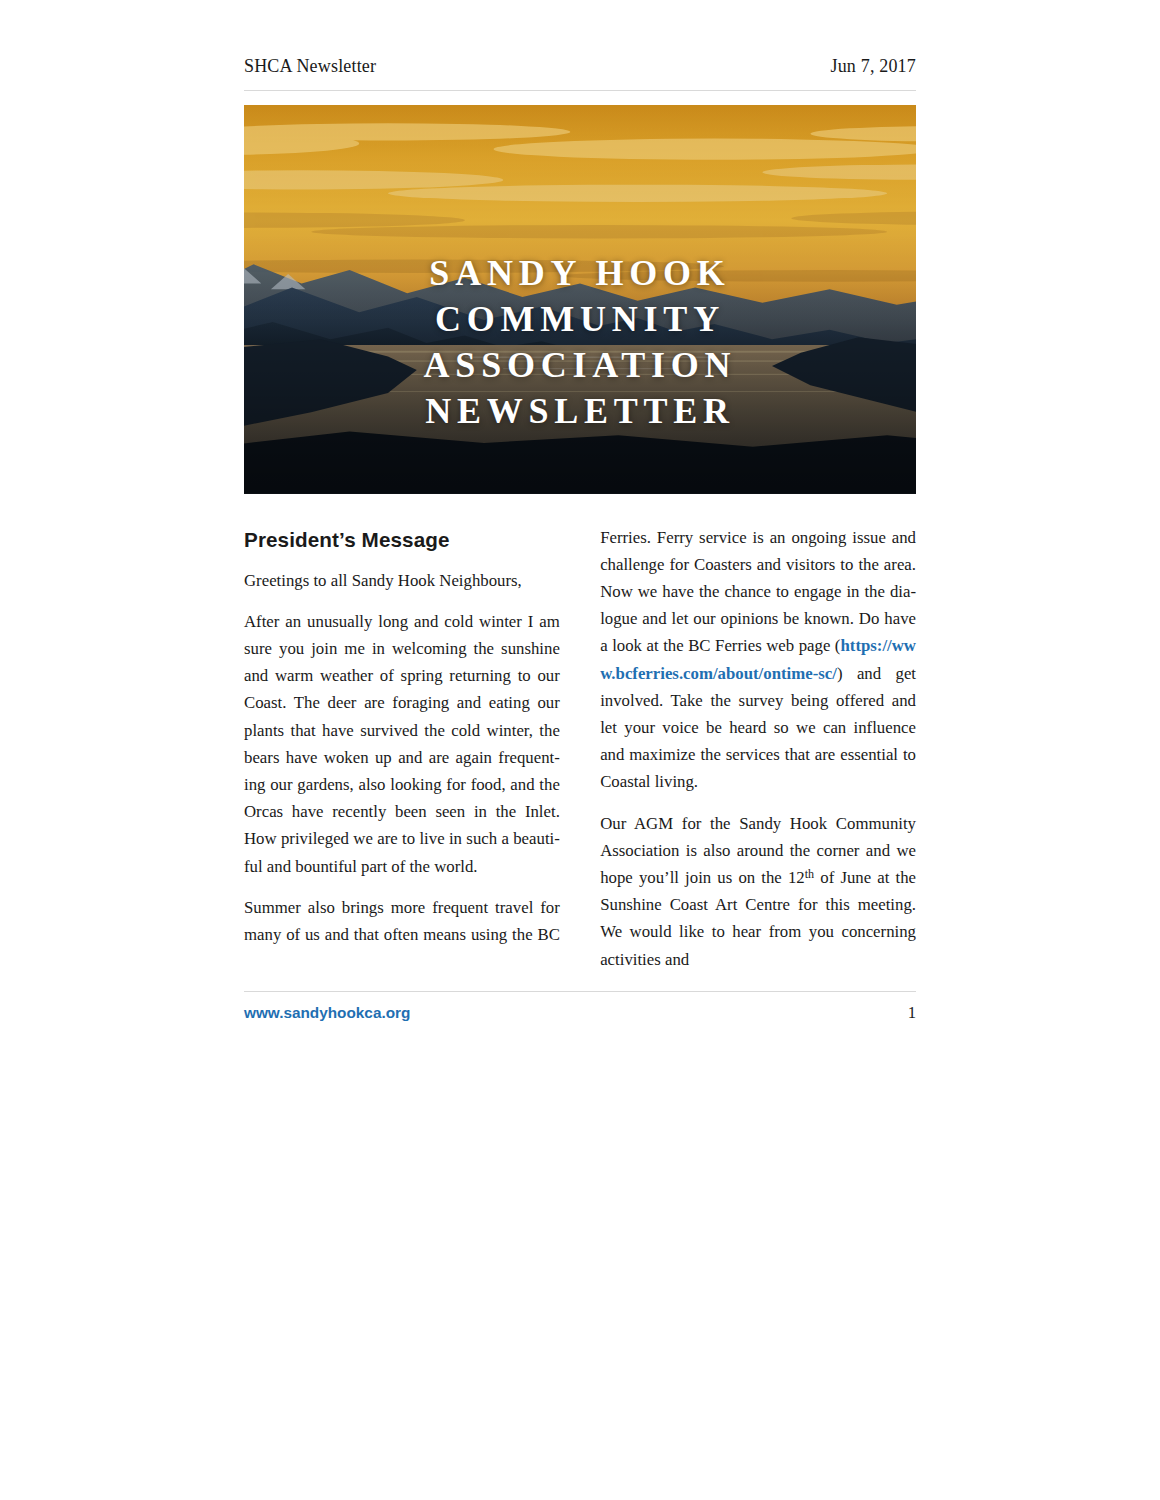SHCA Newsletter
Jun 7, 2017
Sandy Hook Community
Association Newsletter
President’s Message
Greetings to all Sandy Hook Neighbours,
After an unusually long and cold winter I am sure you join me in welcoming the sunshine and warm weather of spring returning to our Coast. The deer are foraging and eating our plants that have survived the cold winter, the bears have woken up and are again frequenting our gardens, also looking for food, and the Orcas have recently been seen in the Inlet. How privileged we are to live in such a beautiful and bountiful part of the world.
Summer also brings more frequent travel for many of us and that often means using the BC Ferries. Ferry service is an ongoing issue and challenge for Coasters and visitors to the area. Now we have the chance to engage in the dialogue and let our opinions be known. Do have a look at the BC Ferries web page (https://www.bcferries.com/about/ontime-sc/) and get involved. Take the survey being offered and let your voice be heard so we can influence and maximize the services that are essential to Coastal living.
Our AGM for the Sandy Hook Community Association is also around the corner and we hope you’ll join us on the 12th of June at the Sunshine Coast Art Centre for this meeting. We would like to hear from you concerning activities and
www.sandyhookca.org
1